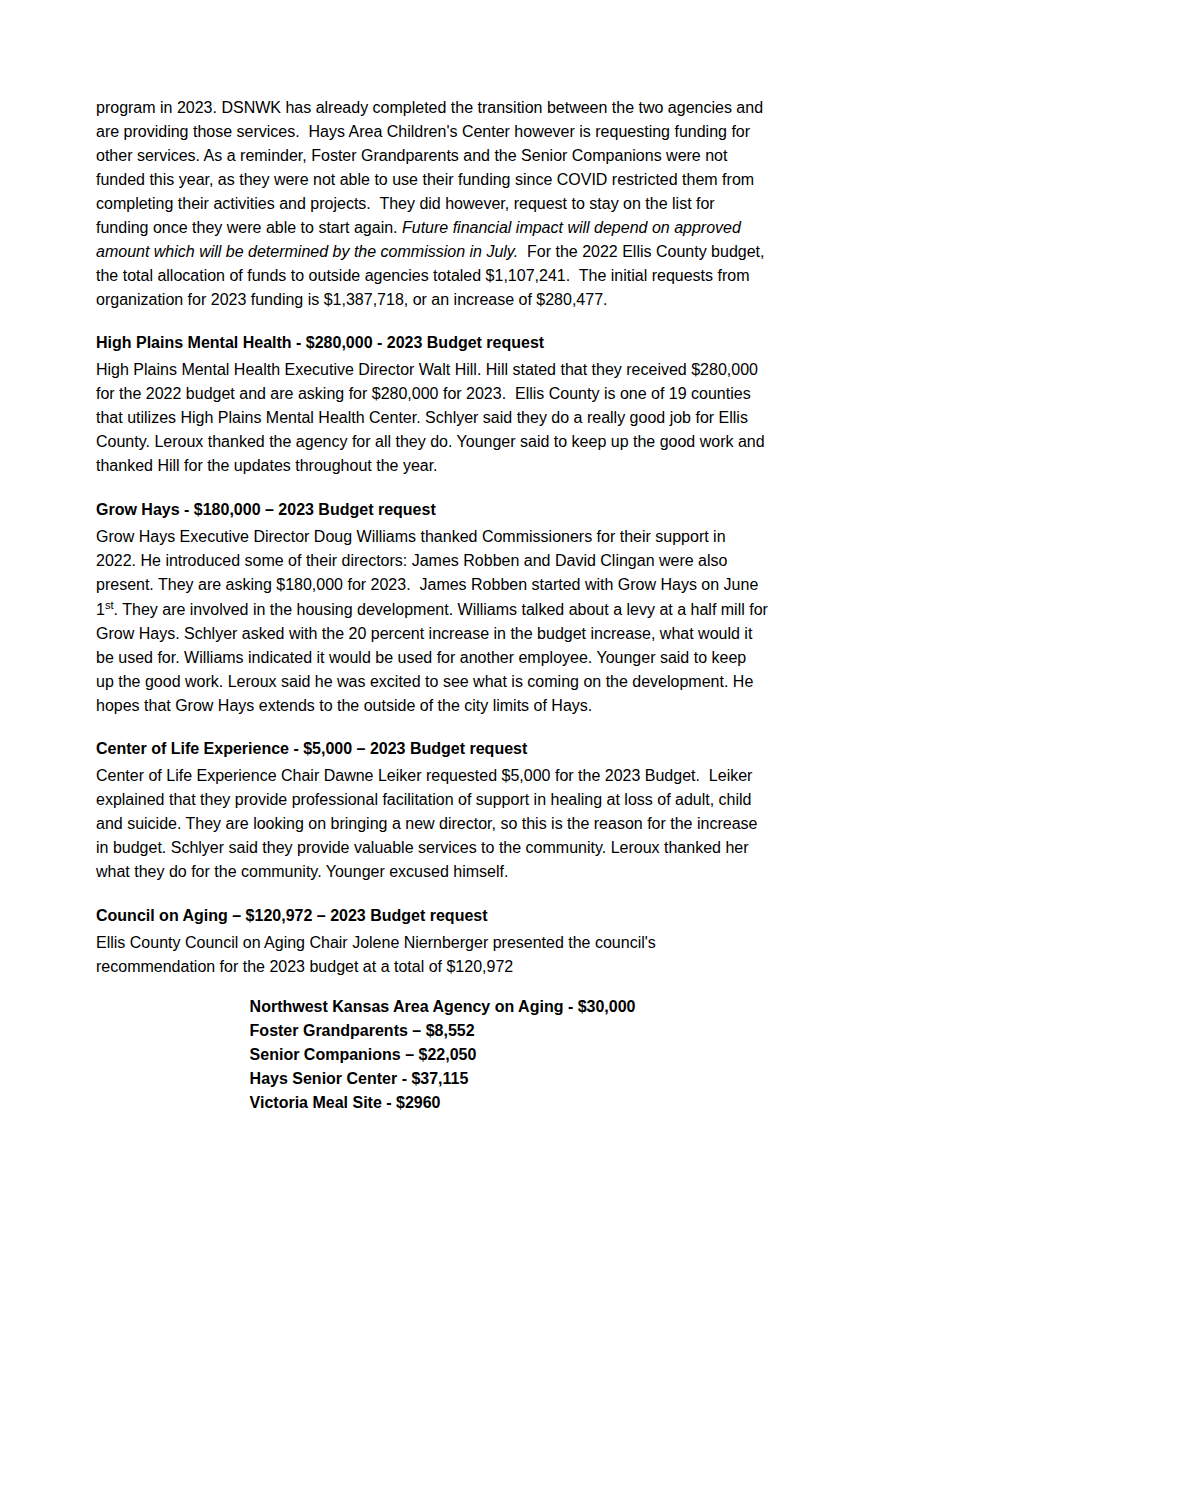program in 2023. DSNWK has already completed the transition between the two agencies and are providing those services. Hays Area Children's Center however is requesting funding for other services. As a reminder, Foster Grandparents and the Senior Companions were not funded this year, as they were not able to use their funding since COVID restricted them from completing their activities and projects. They did however, request to stay on the list for funding once they were able to start again. Future financial impact will depend on approved amount which will be determined by the commission in July. For the 2022 Ellis County budget, the total allocation of funds to outside agencies totaled $1,107,241. The initial requests from organization for 2023 funding is $1,387,718, or an increase of $280,477.
High Plains Mental Health - $280,000 - 2023 Budget request
High Plains Mental Health Executive Director Walt Hill. Hill stated that they received $280,000 for the 2022 budget and are asking for $280,000 for 2023. Ellis County is one of 19 counties that utilizes High Plains Mental Health Center. Schlyer said they do a really good job for Ellis County. Leroux thanked the agency for all they do. Younger said to keep up the good work and thanked Hill for the updates throughout the year.
Grow Hays - $180,000 – 2023 Budget request
Grow Hays Executive Director Doug Williams thanked Commissioners for their support in 2022. He introduced some of their directors: James Robben and David Clingan were also present. They are asking $180,000 for 2023. James Robben started with Grow Hays on June 1st. They are involved in the housing development. Williams talked about a levy at a half mill for Grow Hays. Schlyer asked with the 20 percent increase in the budget increase, what would it be used for. Williams indicated it would be used for another employee. Younger said to keep up the good work. Leroux said he was excited to see what is coming on the development. He hopes that Grow Hays extends to the outside of the city limits of Hays.
Center of Life Experience - $5,000 – 2023 Budget request
Center of Life Experience Chair Dawne Leiker requested $5,000 for the 2023 Budget. Leiker explained that they provide professional facilitation of support in healing at loss of adult, child and suicide. They are looking on bringing a new director, so this is the reason for the increase in budget. Schlyer said they provide valuable services to the community. Leroux thanked her what they do for the community. Younger excused himself.
Council on Aging – $120,972 – 2023 Budget request
Ellis County Council on Aging Chair Jolene Niernberger presented the council's recommendation for the 2023 budget at a total of $120,972
Northwest Kansas Area Agency on Aging - $30,000
Foster Grandparents – $8,552
Senior Companions – $22,050
Hays Senior Center - $37,115
Victoria Meal Site - $2960